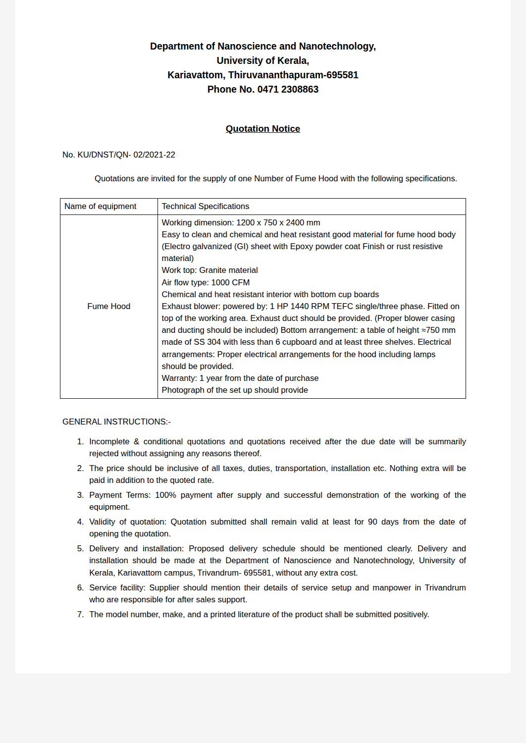Department of Nanoscience and Nanotechnology,
University of Kerala,
Kariavattom, Thiruvananthapuram-695581
Phone No. 0471 2308863
Quotation Notice
No. KU/DNST/QN- 02/2021-22
Quotations are invited for the supply of one Number of Fume Hood with the following specifications.
| Name of equipment | Technical Specifications |
| --- | --- |
| Fume Hood | Working dimension: 1200 x 750 x 2400 mm Easy to clean and chemical and heat resistant good material for fume hood body (Electro galvanized (GI) sheet with Epoxy powder coat Finish or rust resistive material) Work top: Granite material Air flow type: 1000 CFM Chemical and heat resistant interior with bottom cup boards Exhaust blower: powered by: 1 HP 1440 RPM TEFC single/three phase. Fitted on top of the working area. Exhaust duct should be provided. (Proper blower casing and ducting should be included) Bottom arrangement: a table of height ≈750 mm made of SS 304 with less than 6 cupboard and at least three shelves. Electrical arrangements: Proper electrical arrangements for the hood including lamps should be provided. Warranty: 1 year from the date of purchase Photograph of the set up should provide |
GENERAL INSTRUCTIONS:-
Incomplete & conditional quotations and quotations received after the due date will be summarily rejected without assigning any reasons thereof.
The price should be inclusive of all taxes, duties, transportation, installation etc. Nothing extra will be paid in addition to the quoted rate.
Payment Terms: 100% payment after supply and successful demonstration of the working of the equipment.
Validity of quotation: Quotation submitted shall remain valid at least for 90 days from the date of opening the quotation.
Delivery and installation: Proposed delivery schedule should be mentioned clearly. Delivery and installation should be made at the Department of Nanoscience and Nanotechnology, University of Kerala, Kariavattom campus, Trivandrum- 695581, without any extra cost.
Service facility: Supplier should mention their details of service setup and manpower in Trivandrum who are responsible for after sales support.
The model number, make, and a printed literature of the product shall be submitted positively.